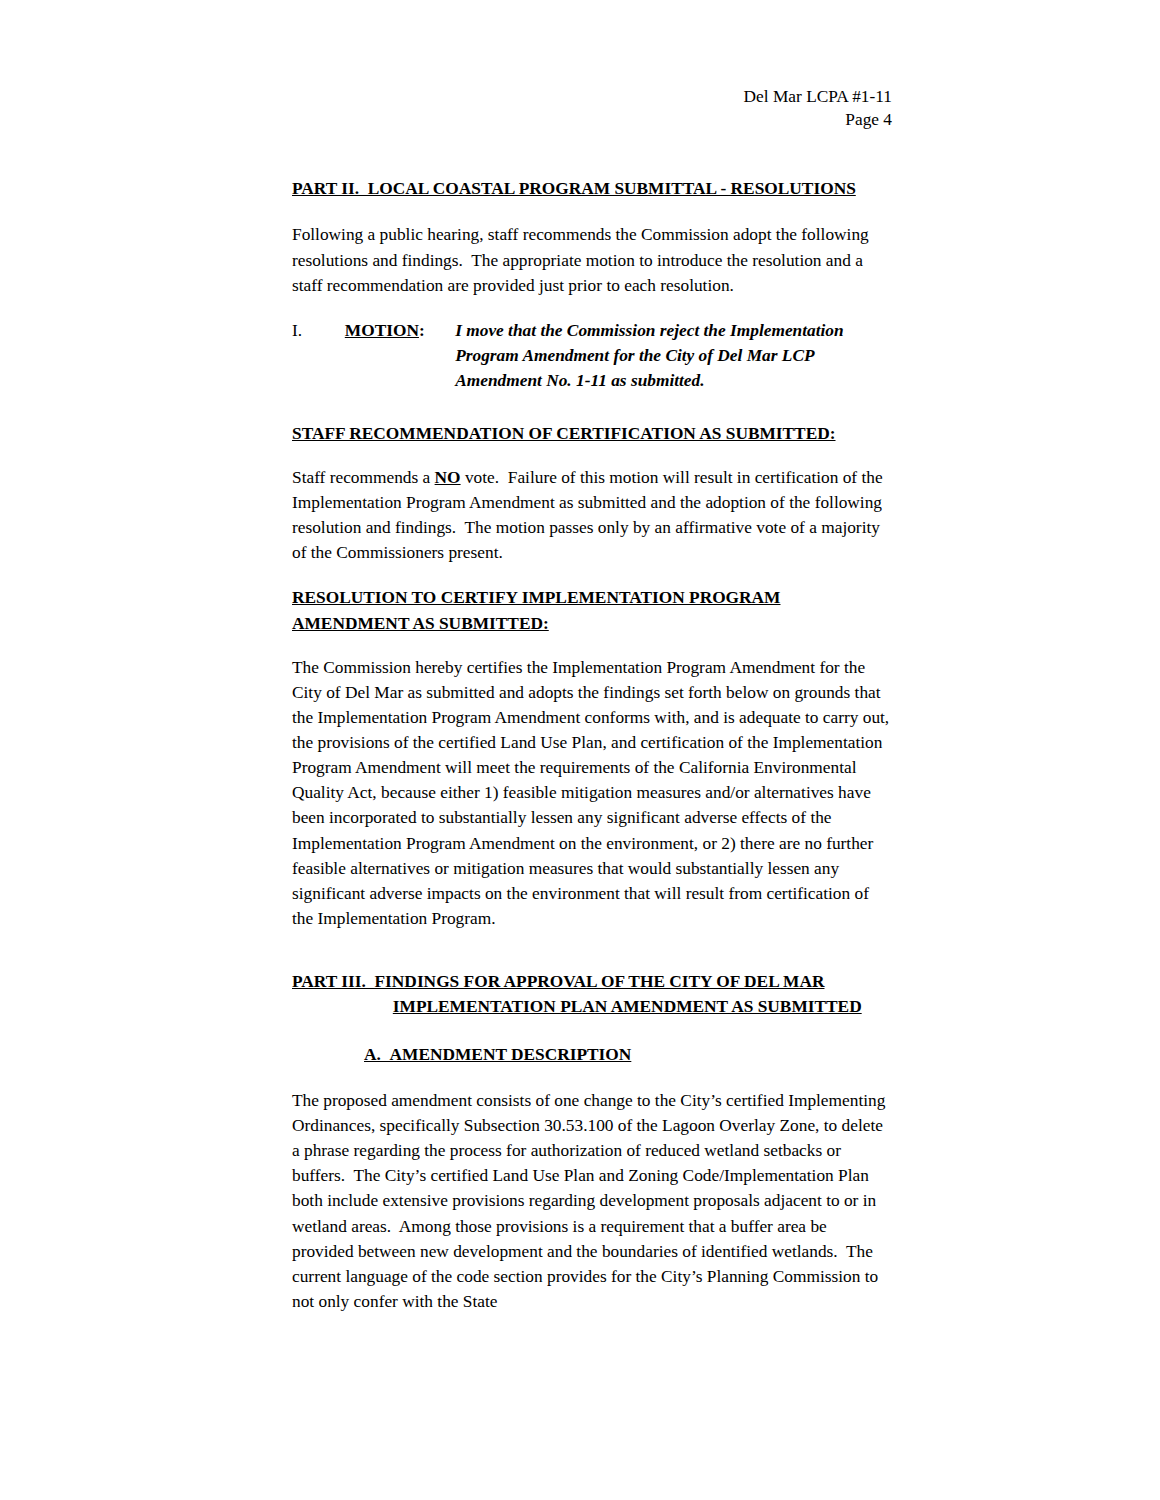Del Mar LCPA #1-11
Page 4
PART II. LOCAL COASTAL PROGRAM SUBMITTAL - RESOLUTIONS
Following a public hearing, staff recommends the Commission adopt the following resolutions and findings. The appropriate motion to introduce the resolution and a staff recommendation are provided just prior to each resolution.
| I. | MOTION : | I move that the Commission reject the Implementation Program Amendment for the City of Del Mar LCP Amendment No. 1-11 as submitted. |
STAFF RECOMMENDATION OF CERTIFICATION AS SUBMITTED:
Staff recommends a NO vote. Failure of this motion will result in certification of the Implementation Program Amendment as submitted and the adoption of the following resolution and findings. The motion passes only by an affirmative vote of a majority of the Commissioners present.
RESOLUTION TO CERTIFY IMPLEMENTATION PROGRAM AMENDMENT AS SUBMITTED:
The Commission hereby certifies the Implementation Program Amendment for the City of Del Mar as submitted and adopts the findings set forth below on grounds that the Implementation Program Amendment conforms with, and is adequate to carry out, the provisions of the certified Land Use Plan, and certification of the Implementation Program Amendment will meet the requirements of the California Environmental Quality Act, because either 1) feasible mitigation measures and/or alternatives have been incorporated to substantially lessen any significant adverse effects of the Implementation Program Amendment on the environment, or 2) there are no further feasible alternatives or mitigation measures that would substantially lessen any significant adverse impacts on the environment that will result from certification of the Implementation Program.
PART III. FINDINGS FOR APPROVAL OF THE CITY OF DEL MAR IMPLEMENTATION PLAN AMENDMENT AS SUBMITTED
A. AMENDMENT DESCRIPTION
The proposed amendment consists of one change to the City’s certified Implementing Ordinances, specifically Subsection 30.53.100 of the Lagoon Overlay Zone, to delete a phrase regarding the process for authorization of reduced wetland setbacks or buffers. The City’s certified Land Use Plan and Zoning Code/Implementation Plan both include extensive provisions regarding development proposals adjacent to or in wetland areas. Among those provisions is a requirement that a buffer area be provided between new development and the boundaries of identified wetlands. The current language of the code section provides for the City’s Planning Commission to not only confer with the State